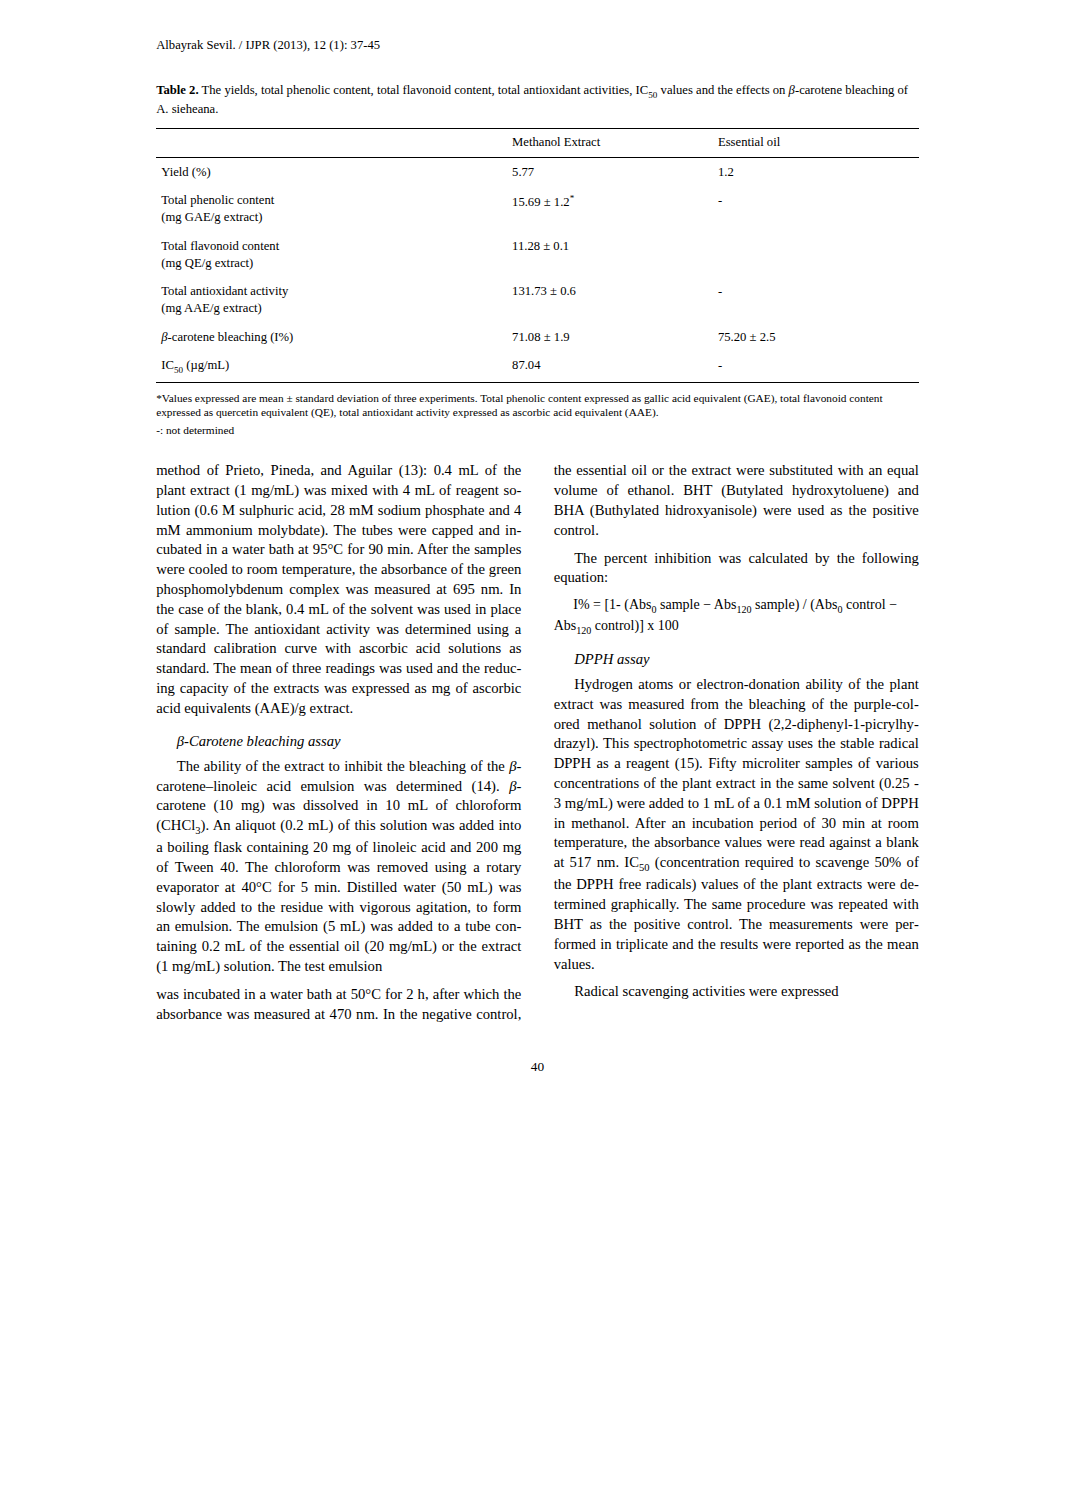Albayrak Sevil. / IJPR (2013), 12 (1): 37-45
Table 2. The yields, total phenolic content, total flavonoid content, total antioxidant activities, IC50 values and the effects on β-carotene bleaching of A. sieheana.
| | Methanol Extract | Essential oil |
| --- | --- | --- |
| Yield (%) | 5.77 | 1.2 |
| Total phenolic content (mg GAE/g extract) | 15.69 ± 1.2 * | - |
| Total flavonoid content (mg QE/g extract) | 11.28 ± 0.1 | |
| Total antioxidant activity (mg AAE/g extract) | 131.73 ± 0.6 | - |
| β -carotene bleaching (I%) | 71.08 ± 1.9 | 75.20 ± 2.5 |
| IC 50 (µg/mL) | 87.04 | - |
*Values expressed are mean ± standard deviation of three experiments. Total phenolic content expressed as gallic acid equivalent (GAE), total flavonoid content expressed as quercetin equivalent (QE), total antioxidant activity expressed as ascorbic acid equivalent (AAE).
-: not determined
method of Prieto, Pineda, and Aguilar (13): 0.4 mL of the plant extract (1 mg/mL) was mixed with 4 mL of reagent solution (0.6 M sulphuric acid, 28 mM sodium phosphate and 4 mM ammonium molybdate). The tubes were capped and incubated in a water bath at 95°C for 90 min. After the samples were cooled to room temperature, the absorbance of the green phosphomolybdenum complex was measured at 695 nm. In the case of the blank, 0.4 mL of the solvent was used in place of sample. The antioxidant activity was determined using a standard calibration curve with ascorbic acid solutions as standard. The mean of three readings was used and the reducing capacity of the extracts was expressed as mg of ascorbic acid equivalents (AAE)/g extract.
β-Carotene bleaching assay
The ability of the extract to inhibit the bleaching of the β-carotene–linoleic acid emulsion was determined (14). β-carotene (10 mg) was dissolved in 10 mL of chloroform (CHCl3). An aliquot (0.2 mL) of this solution was added into a boiling flask containing 20 mg of linoleic acid and 200 mg of Tween 40. The chloroform was removed using a rotary evaporator at 40°C for 5 min. Distilled water (50 mL) was slowly added to the residue with vigorous agitation, to form an emulsion. The emulsion (5 mL) was added to a tube containing 0.2 mL of the essential oil (20 mg/mL) or the extract (1 mg/mL) solution. The test emulsion
was incubated in a water bath at 50°C for 2 h, after which the absorbance was measured at 470 nm. In the negative control, the essential oil or the extract were substituted with an equal volume of ethanol. BHT (Butylated hydroxytoluene) and BHA (Buthylated hidroxyanisole) were used as the positive control.
The percent inhibition was calculated by the following equation:
I% = [1- (Abs0 sample − Abs120 sample) / (Abs0 control − Abs120 control)] x 100
DPPH assay
Hydrogen atoms or electron-donation ability of the plant extract was measured from the bleaching of the purple-colored methanol solution of DPPH (2,2-diphenyl-1-picrylhydrazyl). This spectrophotometric assay uses the stable radical DPPH as a reagent (15). Fifty microliter samples of various concentrations of the plant extract in the same solvent (0.25 - 3 mg/mL) were added to 1 mL of a 0.1 mM solution of DPPH in methanol. After an incubation period of 30 min at room temperature, the absorbance values were read against a blank at 517 nm. IC50 (concentration required to scavenge 50% of the DPPH free radicals) values of the plant extracts were determined graphically. The same procedure was repeated with BHT as the positive control. The measurements were performed in triplicate and the results were reported as the mean values.
Radical scavenging activities were expressed
40